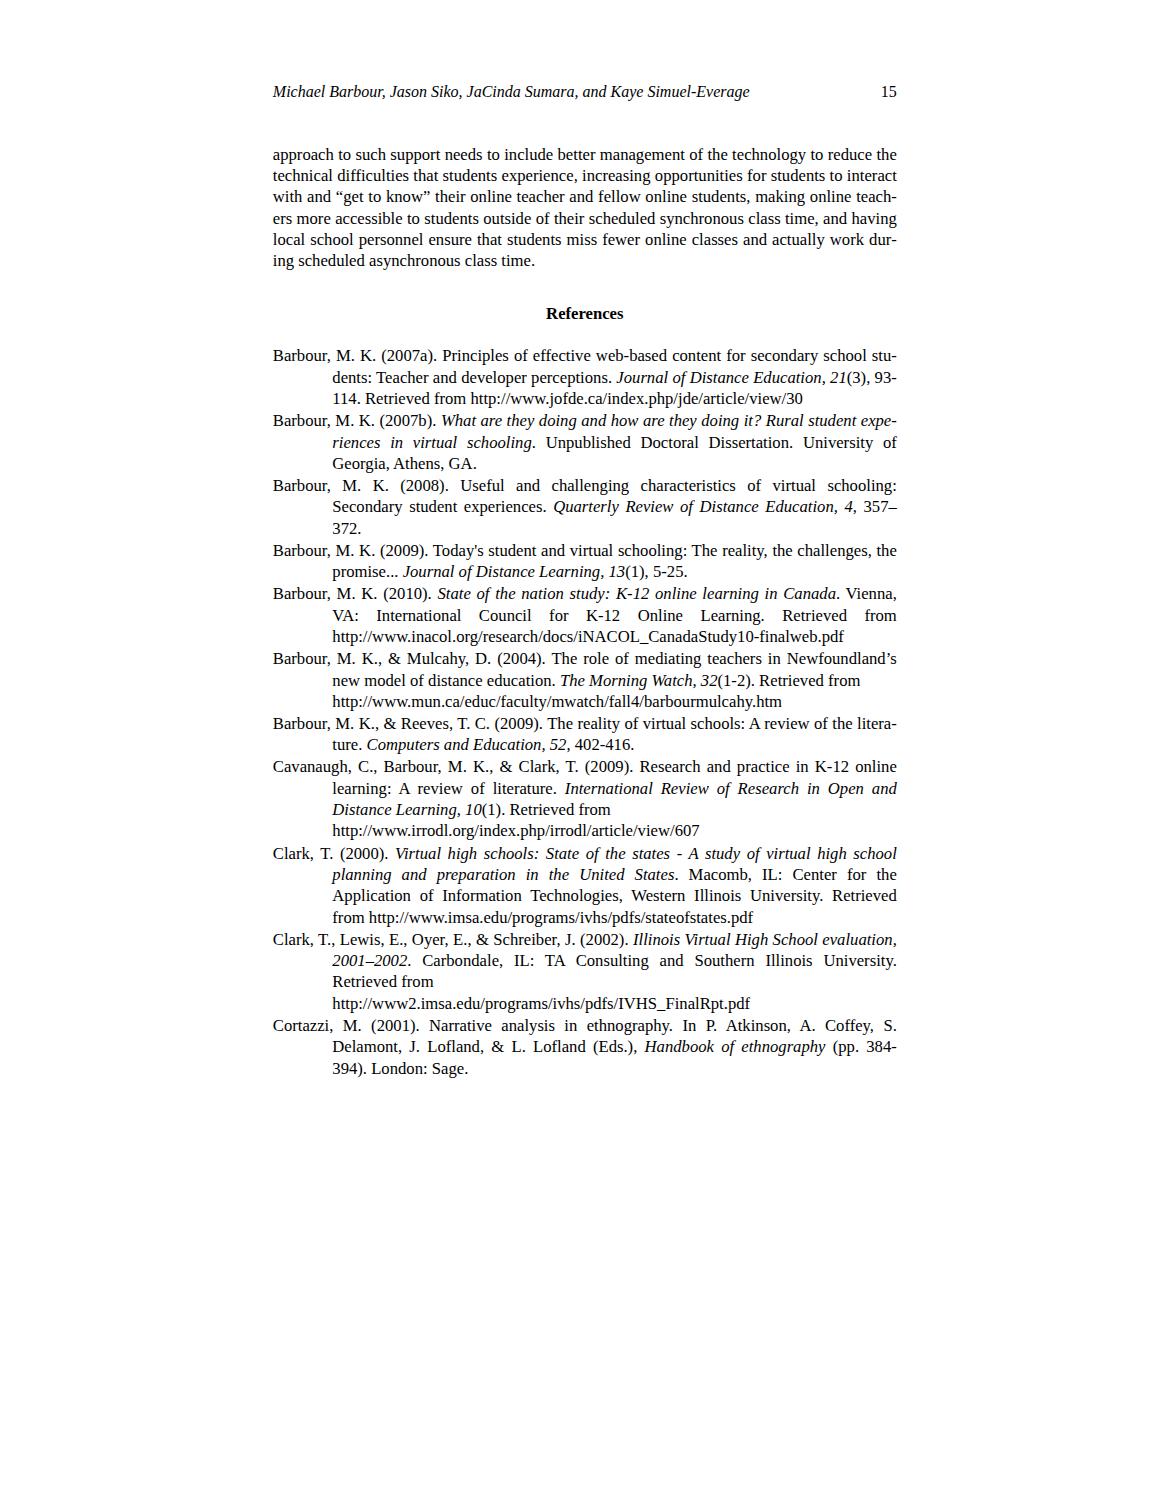Michael Barbour, Jason Siko, JaCinda Sumara, and Kaye Simuel-Everage 15
approach to such support needs to include better management of the technology to reduce the technical difficulties that students experience, increasing opportunities for students to interact with and “get to know” their online teacher and fellow online students, making online teachers more accessible to students outside of their scheduled synchronous class time, and having local school personnel ensure that students miss fewer online classes and actually work during scheduled asynchronous class time.
References
Barbour, M. K. (2007a). Principles of effective web-based content for secondary school students: Teacher and developer perceptions. Journal of Distance Education, 21(3), 93-114. Retrieved from http://www.jofde.ca/index.php/jde/article/view/30
Barbour, M. K. (2007b). What are they doing and how are they doing it? Rural student experiences in virtual schooling. Unpublished Doctoral Dissertation. University of Georgia, Athens, GA.
Barbour, M. K. (2008). Useful and challenging characteristics of virtual schooling: Secondary student experiences. Quarterly Review of Distance Education, 4, 357–372.
Barbour, M. K. (2009). Today's student and virtual schooling: The reality, the challenges, the promise... Journal of Distance Learning, 13(1), 5-25.
Barbour, M. K. (2010). State of the nation study: K-12 online learning in Canada. Vienna, VA: International Council for K-12 Online Learning. Retrieved from http://www.inacol.org/research/docs/iNACOL_CanadaStudy10-finalweb.pdf
Barbour, M. K., & Mulcahy, D. (2004). The role of mediating teachers in Newfoundland’s new model of distance education. The Morning Watch, 32(1-2). Retrieved from http://www.mun.ca/educ/faculty/mwatch/fall4/barbourmulcahy.htm
Barbour, M. K., & Reeves, T. C. (2009). The reality of virtual schools: A review of the literature. Computers and Education, 52, 402-416.
Cavanaugh, C., Barbour, M. K., & Clark, T. (2009). Research and practice in K-12 online learning: A review of literature. International Review of Research in Open and Distance Learning, 10(1). Retrieved from http://www.irrodl.org/index.php/irrodl/article/view/607
Clark, T. (2000). Virtual high schools: State of the states - A study of virtual high school planning and preparation in the United States. Macomb, IL: Center for the Application of Information Technologies, Western Illinois University. Retrieved from http://www.imsa.edu/programs/ivhs/pdfs/stateofstates.pdf
Clark, T., Lewis, E., Oyer, E., & Schreiber, J. (2002). Illinois Virtual High School evaluation, 2001–2002. Carbondale, IL: TA Consulting and Southern Illinois University. Retrieved from http://www2.imsa.edu/programs/ivhs/pdfs/IVHS_FinalRpt.pdf
Cortazzi, M. (2001). Narrative analysis in ethnography. In P. Atkinson, A. Coffey, S. Delamont, J. Lofland, & L. Lofland (Eds.), Handbook of ethnography (pp. 384-394). London: Sage.